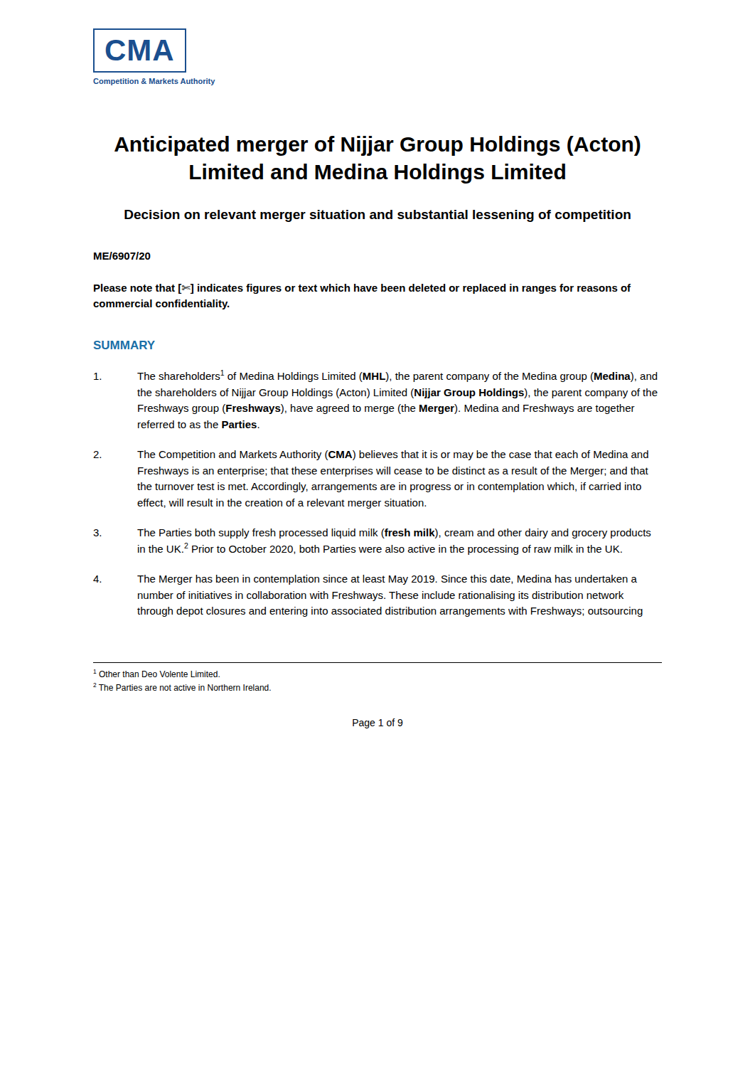CMA
Competition & Markets Authority
Anticipated merger of Nijjar Group Holdings (Acton) Limited and Medina Holdings Limited
Decision on relevant merger situation and substantial lessening of competition
ME/6907/20
Please note that [✄] indicates figures or text which have been deleted or replaced in ranges for reasons of commercial confidentiality.
SUMMARY
The shareholders1 of Medina Holdings Limited (MHL), the parent company of the Medina group (Medina), and the shareholders of Nijjar Group Holdings (Acton) Limited (Nijjar Group Holdings), the parent company of the Freshways group (Freshways), have agreed to merge (the Merger). Medina and Freshways are together referred to as the Parties.
The Competition and Markets Authority (CMA) believes that it is or may be the case that each of Medina and Freshways is an enterprise; that these enterprises will cease to be distinct as a result of the Merger; and that the turnover test is met. Accordingly, arrangements are in progress or in contemplation which, if carried into effect, will result in the creation of a relevant merger situation.
The Parties both supply fresh processed liquid milk (fresh milk), cream and other dairy and grocery products in the UK.2 Prior to October 2020, both Parties were also active in the processing of raw milk in the UK.
The Merger has been in contemplation since at least May 2019. Since this date, Medina has undertaken a number of initiatives in collaboration with Freshways. These include rationalising its distribution network through depot closures and entering into associated distribution arrangements with Freshways; outsourcing
1 Other than Deo Volente Limited.
2 The Parties are not active in Northern Ireland.
Page 1 of 9